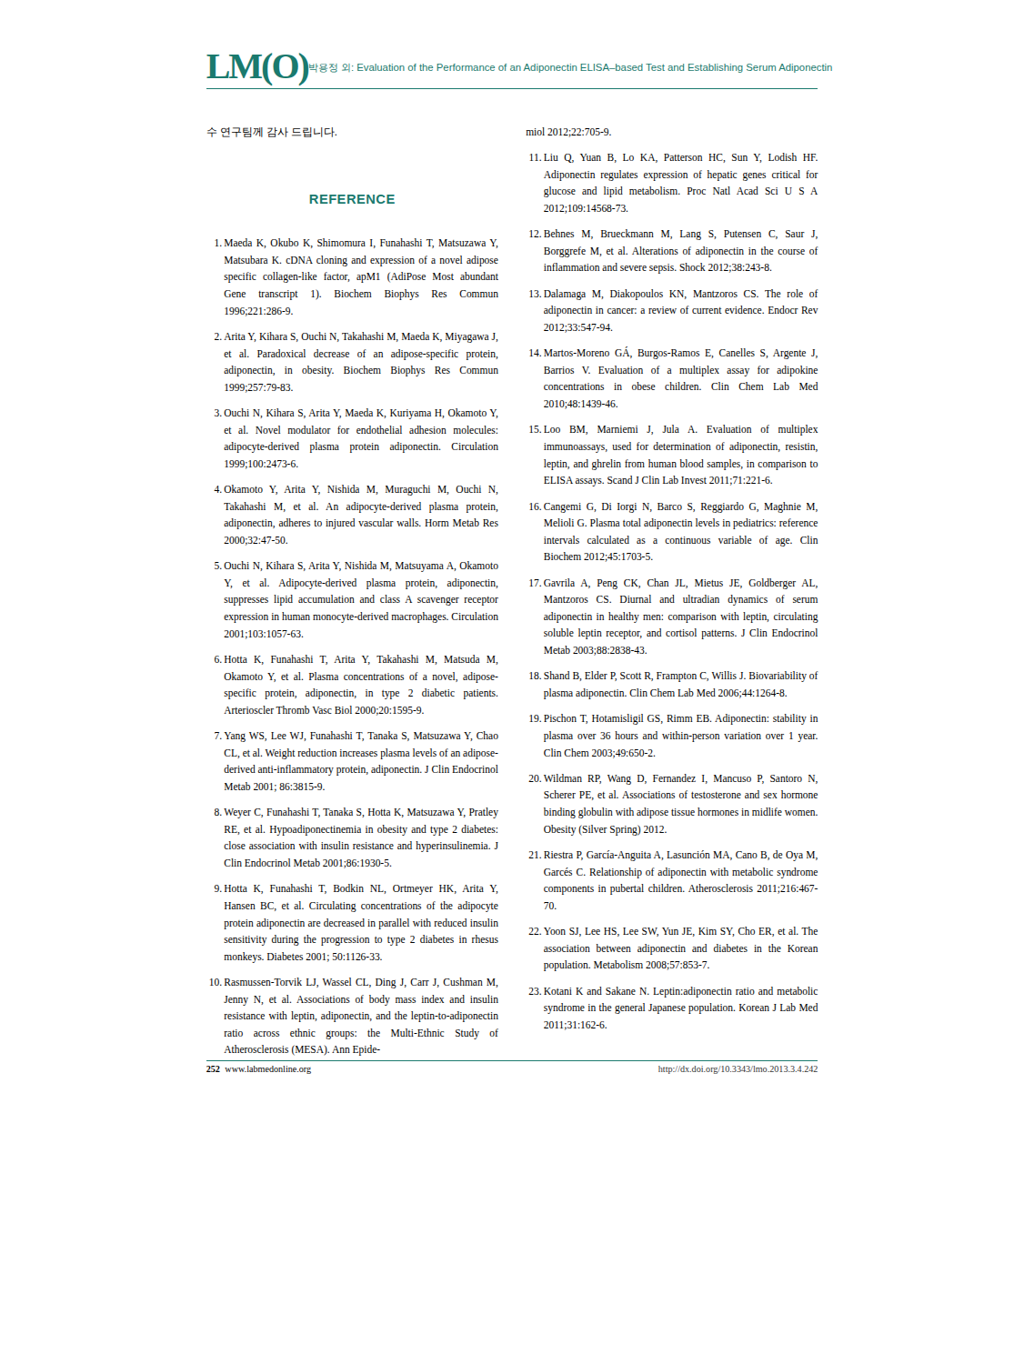LM(O)
박용정 외: Evaluation of the Performance of an Adiponectin ELISA–based Test and Establishing Serum Adiponectin
수 연구팀께 감사 드립니다.
REFERENCE
Maeda K, Okubo K, Shimomura I, Funahashi T, Matsuzawa Y, Matsubara K. cDNA cloning and expression of a novel adipose specific collagen-like factor, apM1 (AdiPose Most abundant Gene transcript 1). Biochem Biophys Res Commun 1996;221:286-9.
Arita Y, Kihara S, Ouchi N, Takahashi M, Maeda K, Miyagawa J, et al. Paradoxical decrease of an adipose-specific protein, adiponectin, in obesity. Biochem Biophys Res Commun 1999;257:79-83.
Ouchi N, Kihara S, Arita Y, Maeda K, Kuriyama H, Okamoto Y, et al. Novel modulator for endothelial adhesion molecules: adipocyte-derived plasma protein adiponectin. Circulation 1999;100:2473-6.
Okamoto Y, Arita Y, Nishida M, Muraguchi M, Ouchi N, Takahashi M, et al. An adipocyte-derived plasma protein, adiponectin, adheres to injured vascular walls. Horm Metab Res 2000;32:47-50.
Ouchi N, Kihara S, Arita Y, Nishida M, Matsuyama A, Okamoto Y, et al. Adipocyte-derived plasma protein, adiponectin, suppresses lipid accumulation and class A scavenger receptor expression in human monocyte-derived macrophages. Circulation 2001;103:1057-63.
Hotta K, Funahashi T, Arita Y, Takahashi M, Matsuda M, Okamoto Y, et al. Plasma concentrations of a novel, adipose-specific protein, adiponectin, in type 2 diabetic patients. Arterioscler Thromb Vasc Biol 2000;20:1595-9.
Yang WS, Lee WJ, Funahashi T, Tanaka S, Matsuzawa Y, Chao CL, et al. Weight reduction increases plasma levels of an adipose-derived anti-inflammatory protein, adiponectin. J Clin Endocrinol Metab 2001; 86:3815-9.
Weyer C, Funahashi T, Tanaka S, Hotta K, Matsuzawa Y, Pratley RE, et al. Hypoadiponectinemia in obesity and type 2 diabetes: close association with insulin resistance and hyperinsulinemia. J Clin Endocrinol Metab 2001;86:1930-5.
Hotta K, Funahashi T, Bodkin NL, Ortmeyer HK, Arita Y, Hansen BC, et al. Circulating concentrations of the adipocyte protein adiponectin are decreased in parallel with reduced insulin sensitivity during the progression to type 2 diabetes in rhesus monkeys. Diabetes 2001; 50:1126-33.
Rasmussen-Torvik LJ, Wassel CL, Ding J, Carr J, Cushman M, Jenny N, et al. Associations of body mass index and insulin resistance with leptin, adiponectin, and the leptin-to-adiponectin ratio across ethnic groups: the Multi-Ethnic Study of Atherosclerosis (MESA). Ann Epide-
miol 2012;22:705-9.
Liu Q, Yuan B, Lo KA, Patterson HC, Sun Y, Lodish HF. Adiponectin regulates expression of hepatic genes critical for glucose and lipid metabolism. Proc Natl Acad Sci U S A 2012;109:14568-73.
Behnes M, Brueckmann M, Lang S, Putensen C, Saur J, Borggrefe M, et al. Alterations of adiponectin in the course of inflammation and severe sepsis. Shock 2012;38:243-8.
Dalamaga M, Diakopoulos KN, Mantzoros CS. The role of adiponectin in cancer: a review of current evidence. Endocr Rev 2012;33:547-94.
Martos-Moreno GÁ, Burgos-Ramos E, Canelles S, Argente J, Barrios V. Evaluation of a multiplex assay for adipokine concentrations in obese children. Clin Chem Lab Med 2010;48:1439-46.
Loo BM, Marniemi J, Jula A. Evaluation of multiplex immunoassays, used for determination of adiponectin, resistin, leptin, and ghrelin from human blood samples, in comparison to ELISA assays. Scand J Clin Lab Invest 2011;71:221-6.
Cangemi G, Di Iorgi N, Barco S, Reggiardo G, Maghnie M, Melioli G. Plasma total adiponectin levels in pediatrics: reference intervals calculated as a continuous variable of age. Clin Biochem 2012;45:1703-5.
Gavrila A, Peng CK, Chan JL, Mietus JE, Goldberger AL, Mantzoros CS. Diurnal and ultradian dynamics of serum adiponectin in healthy men: comparison with leptin, circulating soluble leptin receptor, and cortisol patterns. J Clin Endocrinol Metab 2003;88:2838-43.
Shand B, Elder P, Scott R, Frampton C, Willis J. Biovariability of plasma adiponectin. Clin Chem Lab Med 2006;44:1264-8.
Pischon T, Hotamisligil GS, Rimm EB. Adiponectin: stability in plasma over 36 hours and within-person variation over 1 year. Clin Chem 2003;49:650-2.
Wildman RP, Wang D, Fernandez I, Mancuso P, Santoro N, Scherer PE, et al. Associations of testosterone and sex hormone binding globulin with adipose tissue hormones in midlife women. Obesity (Silver Spring) 2012.
Riestra P, García-Anguita A, Lasunción MA, Cano B, de Oya M, Garcés C. Relationship of adiponectin with metabolic syndrome components in pubertal children. Atherosclerosis 2011;216:467-70.
Yoon SJ, Lee HS, Lee SW, Yun JE, Kim SY, Cho ER, et al. The association between adiponectin and diabetes in the Korean population. Metabolism 2008;57:853-7.
Kotani K and Sakane N. Leptin:adiponectin ratio and metabolic syndrome in the general Japanese population. Korean J Lab Med 2011;31:162-6.
252 www.labmedonline.org
http://dx.doi.org/10.3343/lmo.2013.3.4.242